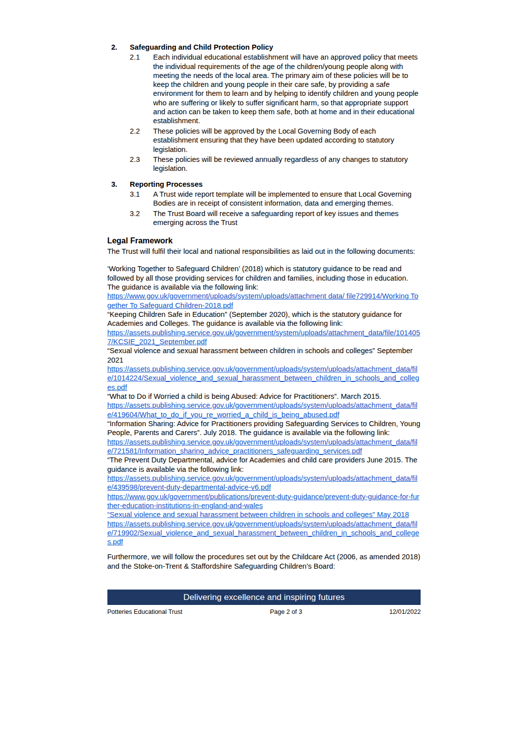2. Safeguarding and Child Protection Policy
2.1 Each individual educational establishment will have an approved policy that meets the individual requirements of the age of the children/young people along with meeting the needs of the local area. The primary aim of these policies will be to keep the children and young people in their care safe, by providing a safe environment for them to learn and by helping to identify children and young people who are suffering or likely to suffer significant harm, so that appropriate support and action can be taken to keep them safe, both at home and in their educational establishment.
2.2 These policies will be approved by the Local Governing Body of each establishment ensuring that they have been updated according to statutory legislation.
2.3 These policies will be reviewed annually regardless of any changes to statutory legislation.
3. Reporting Processes
3.1 A Trust wide report template will be implemented to ensure that Local Governing Bodies are in receipt of consistent information, data and emerging themes.
3.2 The Trust Board will receive a safeguarding report of key issues and themes emerging across the Trust
Legal Framework
The Trust will fulfil their local and national responsibilities as laid out in the following documents:
‘Working Together to Safeguard Children’ (2018) which is statutory guidance to be read and followed by all those providing services for children and families, including those in education. The guidance is available via the following link:
https://www.gov.uk/government/uploads/system/uploads/attachment data/ file729914/Working Together To Safeguard Children-2018.pdf
“Keeping Children Safe in Education” (September 2020), which is the statutory guidance for Academies and Colleges. The guidance is available via the following link:
https://assets.publishing.service.gov.uk/government/system/uploads/attachment_data/file/1014057/KCSIE_2021_September.pdf
“Sexual violence and sexual harassment between children in schools and colleges” September 2021
https://assets.publishing.service.gov.uk/government/uploads/system/uploads/attachment_data/file/1014224/Sexual_violence_and_sexual_harassment_between_children_in_schools_and_colleges.pdf
“What to Do if Worried a child is being Abused: Advice for Practitioners”. March 2015.
https://assets.publishing.service.gov.uk/government/uploads/system/uploads/attachment_data/file/419604/What_to_do_if_you_re_worried_a_child_is_being_abused.pdf
“Information Sharing: Advice for Practitioners providing Safeguarding Services to Children, Young People, Parents and Carers”. July 2018. The guidance is available via the following link:
https://assets.publishing.service.gov.uk/government/uploads/system/uploads/attachment_data/file/721581/Information_sharing_advice_practitioners_safeguarding_services.pdf
“The Prevent Duty Departmental, advice for Academies and child care providers June 2015. The guidance is available via the following link:
https://assets.publishing.service.gov.uk/government/uploads/system/uploads/attachment_data/file/439598/prevent-duty-departmental-advice-v6.pdf
https://www.gov.uk/government/publications/prevent-duty-guidance/prevent-duty-guidance-for-further-education-institutions-in-england-and-wales
“Sexual violence and sexual harassment between children in schools and colleges” May 2018
https://assets.publishing.service.gov.uk/government/uploads/system/uploads/attachment_data/file/719902/Sexual_violence_and_sexual_harassment_between_children_in_schools_and_colleges.pdf
Furthermore, we will follow the procedures set out by the Childcare Act (2006, as amended 2018) and the Stoke-on-Trent & Staffordshire Safeguarding Children’s Board:
Delivering excellence and inspiring futures
Potteries Educational Trust Page 2 of 3 12/01/2022